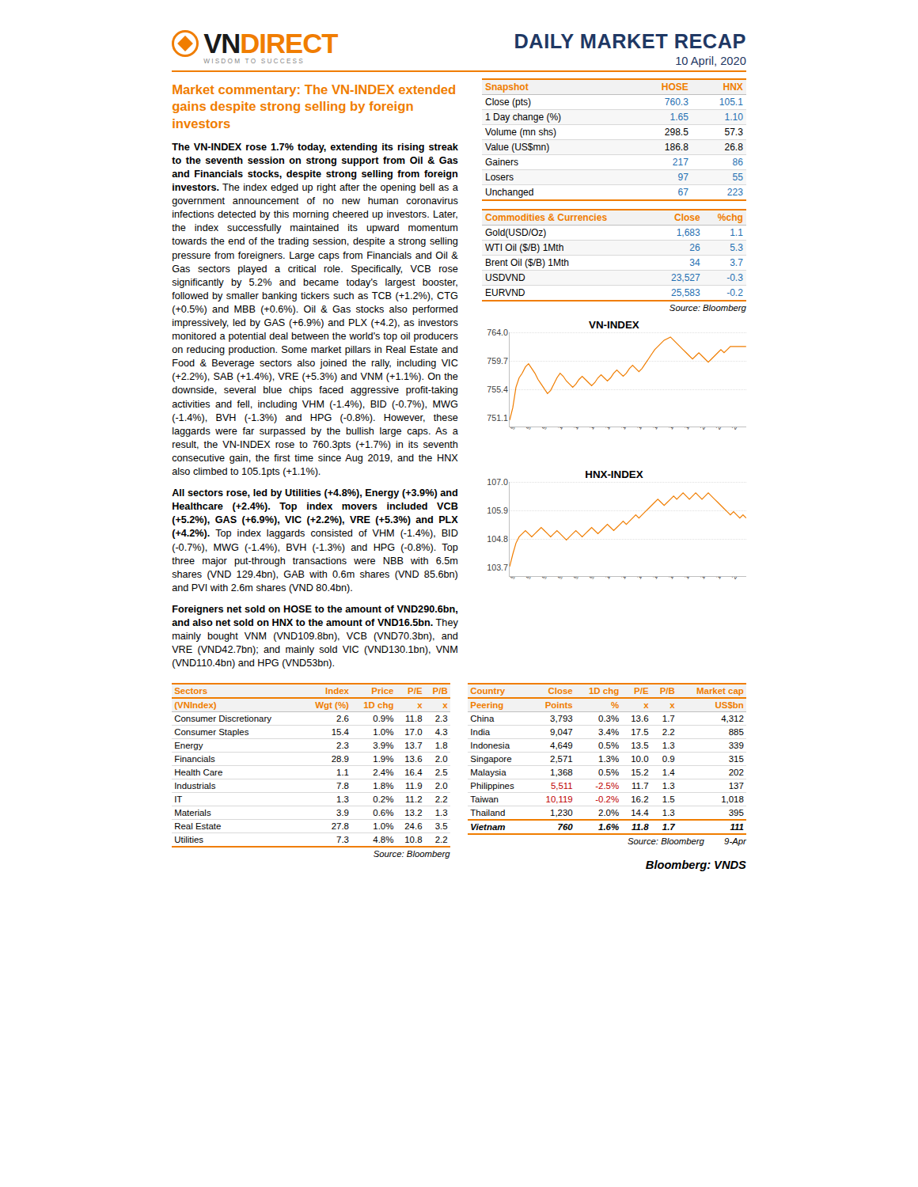VNDIRECT
WISDOM TO SUCCESS
DAILY MARKET RECAP
10 April, 2020
Market commentary: The VN-INDEX extended gains despite strong selling by foreign investors
The VN-INDEX rose 1.7% today, extending its rising streak to the seventh session on strong support from Oil & Gas and Financials stocks, despite strong selling from foreign investors. The index edged up right after the opening bell as a government announcement of no new human coronavirus infections detected by this morning cheered up investors. Later, the index successfully maintained its upward momentum towards the end of the trading session, despite a strong selling pressure from foreigners. Large caps from Financials and Oil & Gas sectors played a critical role. Specifically, VCB rose significantly by 5.2% and became today's largest booster, followed by smaller banking tickers such as TCB (+1.2%), CTG (+0.5%) and MBB (+0.6%). Oil & Gas stocks also performed impressively, led by GAS (+6.9%) and PLX (+4.2), as investors monitored a potential deal between the world's top oil producers on reducing production. Some market pillars in Real Estate and Food & Beverage sectors also joined the rally, including VIC (+2.2%), SAB (+1.4%), VRE (+5.3%) and VNM (+1.1%). On the downside, several blue chips faced aggressive profit-taking activities and fell, including VHM (-1.4%), BID (-0.7%), MWG (-1.4%), BVH (-1.3%) and HPG (-0.8%). However, these laggards were far surpassed by the bullish large caps. As a result, the VN-INDEX rose to 760.3pts (+1.7%) in its seventh consecutive gain, the first time since Aug 2019, and the HNX also climbed to 105.1pts (+1.1%).
All sectors rose, led by Utilities (+4.8%), Energy (+3.9%) and Healthcare (+2.4%). Top index movers included VCB (+5.2%), GAS (+6.9%), VIC (+2.2%), VRE (+5.3%) and PLX (+4.2%). Top index laggards consisted of VHM (-1.4%), BID (-0.7%), MWG (-1.4%), BVH (-1.3%) and HPG (-0.8%). Top three major put-through transactions were NBB with 6.5m shares (VND 129.4bn), GAB with 0.6m shares (VND 85.6bn) and PVI with 2.6m shares (VND 80.4bn).
Foreigners net sold on HOSE to the amount of VND290.6bn, and also net sold on HNX to the amount of VND16.5bn. They mainly bought VNM (VND109.8bn), VCB (VND70.3bn), and VRE (VND42.7bn); and mainly sold VIC (VND130.1bn), VNM (VND110.4bn) and HPG (VND53bn).
| Snapshot | HOSE | HNX |
| --- | --- | --- |
| Close (pts) | 760.3 | 105.1 |
| 1 Day change (%) | 1.65 | 1.10 |
| Volume (mn shs) | 298.5 | 57.3 |
| Value (US$mn) | 186.8 | 26.8 |
| Gainers | 217 | 86 |
| Losers | 97 | 55 |
| Unchanged | 67 | 223 |
| Commodities & Currencies | Close | %chg |
| --- | --- | --- |
| Gold(USD/Oz) | 1,683 | 1.1 |
| WTI Oil ($/B) 1Mth | 26 | 5.3 |
| Brent Oil ($/B) 1Mth | 34 | 3.7 |
| USDVND | 23,527 | -0.3 |
| EURVND | 25,583 | -0.2 |
Source: Bloomberg
VN-INDEX
764.0
759.7
755.4
751.1
9:15 AM 9:32 AM 9:49 AM 10:06 AM 10:23 AM 10:40 AM 10:57 AM 11:14 AM 11:31 AM 1:16 PM 1:33 PM 1:50 PM 2:07 PM 2:24 PM 2:41 PM 2:58 PM
HNX-INDEX
107.0
105.9
104.8
103.7
9:00 AM 9:09 AM 9:19 AM 9:29 AM 9:42 AM 9:57 AM 10:13 AM 10:41 AM 11:07 AM 1:01 PM 1:19 PM 1:31 PM 1:48 PM 1:59 PM 2:15 PM 2:29 PM
| Sectors | Index | Price | P/E | P/B |
| --- | --- | --- | --- | --- |
| (VNIndex) | Wgt (%) | 1D chg | x | x |
| Consumer Discretionary | 2.6 | 0.9% | 11.8 | 2.3 |
| Consumer Staples | 15.4 | 1.0% | 17.0 | 4.3 |
| Energy | 2.3 | 3.9% | 13.7 | 1.8 |
| Financials | 28.9 | 1.9% | 13.6 | 2.0 |
| Health Care | 1.1 | 2.4% | 16.4 | 2.5 |
| Industrials | 7.8 | 1.8% | 11.9 | 2.0 |
| IT | 1.3 | 0.2% | 11.2 | 2.2 |
| Materials | 3.9 | 0.6% | 13.2 | 1.3 |
| Real Estate | 27.8 | 1.0% | 24.6 | 3.5 |
| Utilities | 7.3 | 4.8% | 10.8 | 2.2 |
Source: Bloomberg
| Country | Close | 1D chg | P/E | P/B | Market cap |
| --- | --- | --- | --- | --- | --- |
| Peering | Points | % | x | x | US$bn |
| China | 3,793 | 0.3% | 13.6 | 1.7 | 4,312 |
| India | 9,047 | 3.4% | 17.5 | 2.2 | 885 |
| Indonesia | 4,649 | 0.5% | 13.5 | 1.3 | 339 |
| Singapore | 2,571 | 1.3% | 10.0 | 0.9 | 315 |
| Malaysia | 1,368 | 0.5% | 15.2 | 1.4 | 202 |
| Philippines | 5,511 | -2.5% | 11.7 | 1.3 | 137 |
| Taiwan | 10,119 | -0.2% | 16.2 | 1.5 | 1,018 |
| Thailand | 1,230 | 2.0% | 14.4 | 1.3 | 395 |
| Vietnam | 760 | 1.6% | 11.8 | 1.7 | 111 |
. Source: Bloomberg 9-Apr
Bloomberg: VNDS